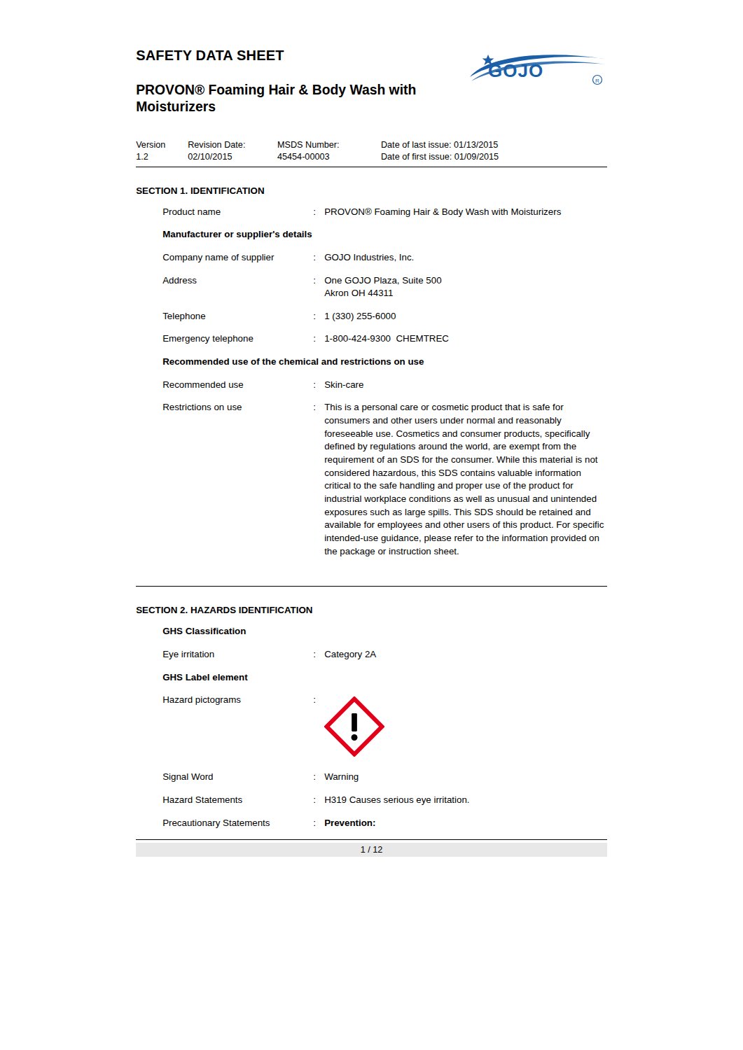SAFETY DATA SHEET
PROVON® Foaming Hair & Body Wash with Moisturizers
GOJO R
| Version 1.2 | Revision Date: 02/10/2015 | MSDS Number: 45454-00003 | Date of last issue: 01/13/2015 Date of first issue: 01/09/2015 |
SECTION 1. IDENTIFICATION
| Product name | : | PROVON® Foaming Hair & Body Wash with Moisturizers |
| Manufacturer or supplier's details |
| Company name of supplier | : | GOJO Industries, Inc. |
| Address | : | One GOJO Plaza, Suite 500 Akron OH 44311 |
| Telephone | : | 1 (330) 255-6000 |
| Emergency telephone | : | 1-800-424-9300 CHEMTREC |
| Recommended use of the chemical and restrictions on use |
| Recommended use | : | Skin-care |
| Restrictions on use | : | This is a personal care or cosmetic product that is safe for consumers and other users under normal and reasonably foreseeable use. Cosmetics and consumer products, specifically defined by regulations around the world, are exempt from the requirement of an SDS for the consumer. While this material is not considered hazardous, this SDS contains valuable information critical to the safe handling and proper use of the product for industrial workplace conditions as well as unusual and unintended exposures such as large spills. This SDS should be retained and available for employees and other users of this product. For specific intended-use guidance, please refer to the information provided on the package or instruction sheet. |
SECTION 2. HAZARDS IDENTIFICATION
| GHS Classification |
| Eye irritation | : | Category 2A |
| GHS Label element |
| Hazard pictograms | : | |
| Signal Word | : | Warning |
| Hazard Statements | : | H319 Causes serious eye irritation. |
| Precautionary Statements | : | Prevention: |
1 / 12